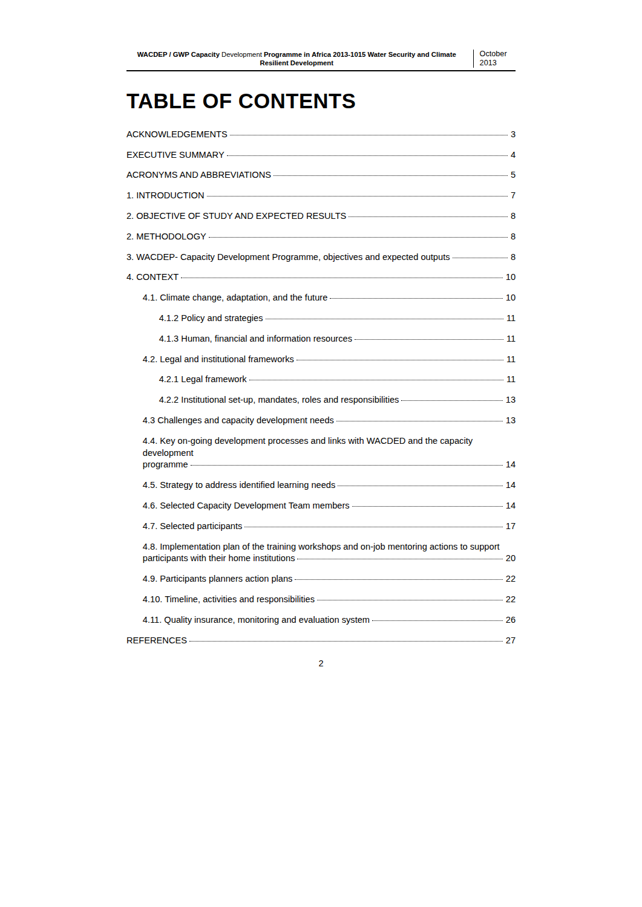WACDEP / GWP Capacity Development Programme in Africa 2013-1015 Water Security and Climate Resilient Development
October
2013
TABLE OF CONTENTS
ACKNOWLEDGEMENTS 3
EXECUTIVE SUMMARY 4
ACRONYMS AND ABBREVIATIONS 5
1. INTRODUCTION 7
2. OBJECTIVE OF STUDY AND EXPECTED RESULTS 8
2. METHODOLOGY 8
3. WACDEP- Capacity Development Programme, objectives and expected outputs 8
4. CONTEXT 10
4.1. Climate change, adaptation, and the future 10
4.1.2 Policy and strategies 11
4.1.3 Human, financial and information resources 11
4.2. Legal and institutional frameworks 11
4.2.1 Legal framework 11
4.2.2 Institutional set-up, mandates, roles and responsibilities 13
4.3 Challenges and capacity development needs 13
4.4. Key on-going development processes and links with WACDED and the capacity development
programme 14
4.5. Strategy to address identified learning needs 14
4.6. Selected Capacity Development Team members 14
4.7. Selected participants 17
4.8. Implementation plan of the training workshops and on-job mentoring actions to support
participants with their home institutions 20
4.9. Participants planners action plans 22
4.10. Timeline, activities and responsibilities 22
4.11. Quality insurance, monitoring and evaluation system 26
REFERENCES 27
2